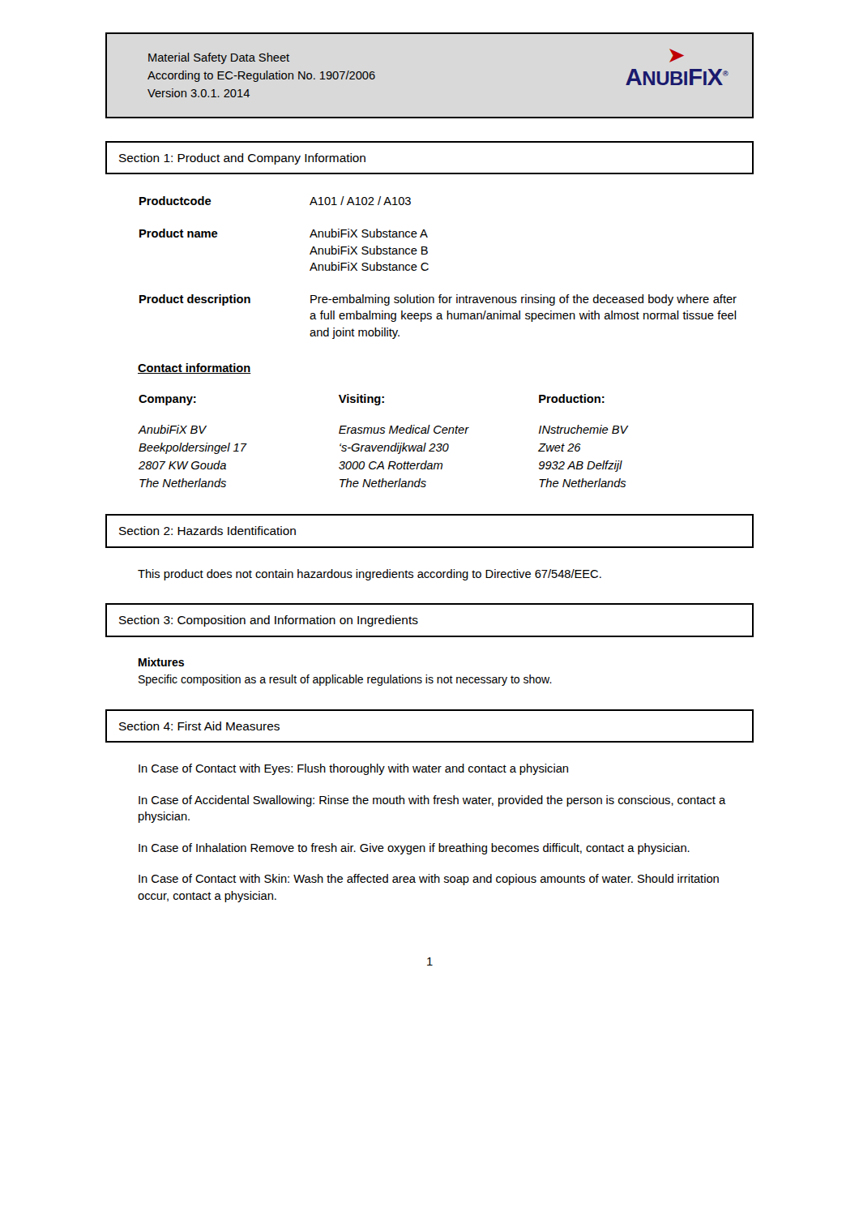Material Safety Data Sheet
According to EC-Regulation No. 1907/2006
Version 3.0.1. 2014
➤ ANUBI FIX®
Section 1: Product and Company Information
| Productcode | A101 / A102 / A103 |
| Product name | AnubiFiX Substance A AnubiFiX Substance B AnubiFiX Substance C |
| Product description | Pre-embalming solution for intravenous rinsing of the deceased body where after a full embalming keeps a human/animal specimen with almost normal tissue feel and joint mobility. |
Contact information
| Company: | Visiting: | Production: |
| --- | --- | --- |
| AnubiFiX BV Beekpoldersingel 17 2807 KW Gouda The Netherlands | Erasmus Medical Center ‘s-Gravendijkwal 230 3000 CA Rotterdam The Netherlands | INstruchemie BV Zwet 26 9932 AB Delfzijl The Netherlands |
Section 2: Hazards Identification
This product does not contain hazardous ingredients according to Directive 67/548/EEC.
Section 3: Composition and Information on Ingredients
Mixtures
Specific composition as a result of applicable regulations is not necessary to show.
Section 4: First Aid Measures
In Case of Contact with Eyes: Flush thoroughly with water and contact a physician
In Case of Accidental Swallowing: Rinse the mouth with fresh water, provided the person is conscious, contact a physician.
In Case of Inhalation Remove to fresh air. Give oxygen if breathing becomes difficult, contact a physician.
In Case of Contact with Skin: Wash the affected area with soap and copious amounts of water. Should irritation occur, contact a physician.
1